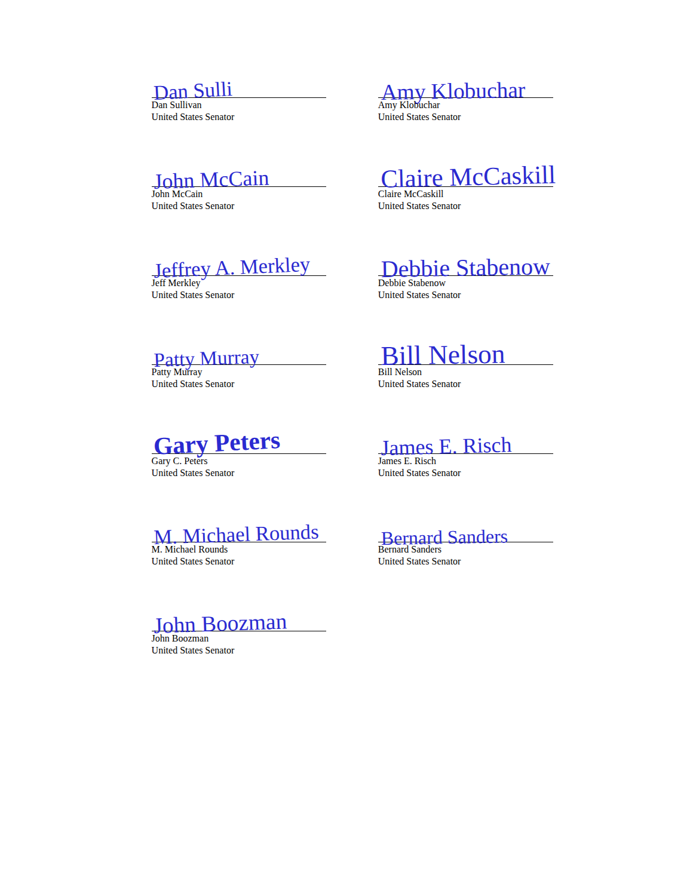Dan Sulli
Dan Sullivan
United States Senator
Amy Klobuchar
Amy Klobuchar
United States Senator
John McCain
John McCain
United States Senator
Claire McCaskill
Claire McCaskill
United States Senator
Jeffrey A. Merkley
Jeff Merkley
United States Senator
Debbie Stabenow
Debbie Stabenow
United States Senator
Patty Murray
Patty Murray
United States Senator
Bill Nelson
Bill Nelson
United States Senator
Gary Peters
Gary C. Peters
United States Senator
James E. Risch
James E. Risch
United States Senator
M. Michael Rounds
M. Michael Rounds
United States Senator
Bernard Sanders
Bernard Sanders
United States Senator
John Boozman
John Boozman
United States Senator